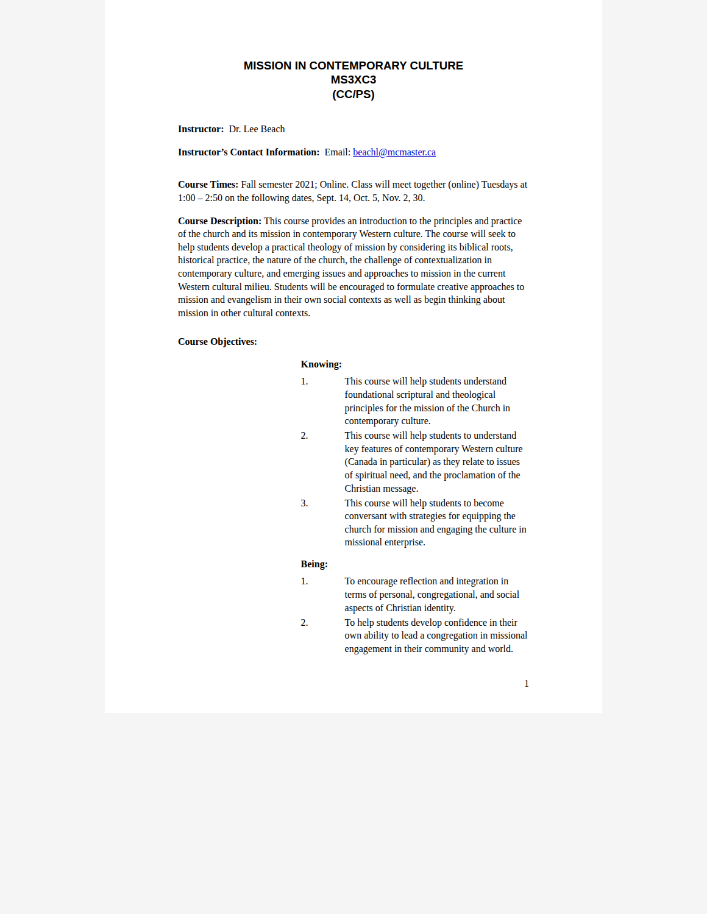MISSION IN CONTEMPORARY CULTURE MS3XC3 (CC/PS)
Instructor: Dr. Lee Beach
Instructor’s Contact Information: Email: beachl@mcmaster.ca
Course Times: Fall semester 2021; Online. Class will meet together (online) Tuesdays at 1:00 – 2:50 on the following dates, Sept. 14, Oct. 5, Nov. 2, 30.
Course Description: This course provides an introduction to the principles and practice of the church and its mission in contemporary Western culture. The course will seek to help students develop a practical theology of mission by considering its biblical roots, historical practice, the nature of the church, the challenge of contextualization in contemporary culture, and emerging issues and approaches to mission in the current Western cultural milieu. Students will be encouraged to formulate creative approaches to mission and evangelism in their own social contexts as well as begin thinking about mission in other cultural contexts.
Course Objectives:
Knowing:
1. This course will help students understand foundational scriptural and theological principles for the mission of the Church in contemporary culture.
2. This course will help students to understand key features of contemporary Western culture (Canada in particular) as they relate to issues of spiritual need, and the proclamation of the Christian message.
3. This course will help students to become conversant with strategies for equipping the church for mission and engaging the culture in missional enterprise.
Being:
1. To encourage reflection and integration in terms of personal, congregational, and social aspects of Christian identity.
2. To help students develop confidence in their own ability to lead a congregation in missional engagement in their community and world.
1